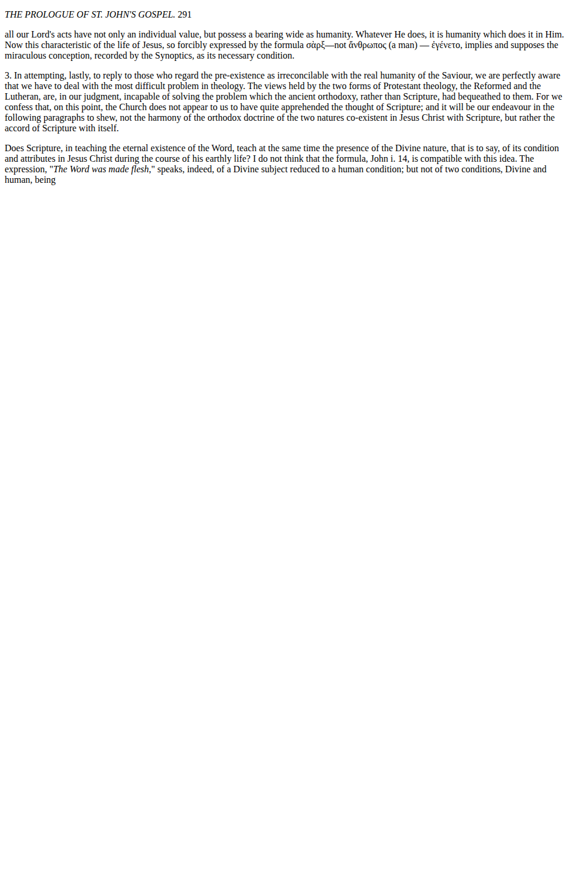THE PROLOGUE OF ST. JOHN'S GOSPEL. 291
all our Lord's acts have not only an individual value, but possess a bearing wide as humanity. Whatever He does, it is humanity which does it in Him. Now this characteristic of the life of Jesus, so forcibly expressed by the formula σὰρξ—not ἄνθρωπος (a man) — ἐγένετο, implies and supposes the miraculous conception, recorded by the Synoptics, as its necessary condition.
3. In attempting, lastly, to reply to those who regard the pre-existence as irreconcilable with the real humanity of the Saviour, we are perfectly aware that we have to deal with the most difficult problem in theology. The views held by the two forms of Protestant theology, the Reformed and the Lutheran, are, in our judgment, incapable of solving the problem which the ancient orthodoxy, rather than Scripture, had bequeathed to them. For we confess that, on this point, the Church does not appear to us to have quite apprehended the thought of Scripture; and it will be our endeavour in the following paragraphs to shew, not the harmony of the orthodox doctrine of the two natures co-existent in Jesus Christ with Scripture, but rather the accord of Scripture with itself.
Does Scripture, in teaching the eternal existence of the Word, teach at the same time the presence of the Divine nature, that is to say, of its condition and attributes in Jesus Christ during the course of his earthly life? I do not think that the formula, John i. 14, is compatible with this idea. The expression, "The Word was made flesh," speaks, indeed, of a Divine subject reduced to a human condition; but not of two conditions, Divine and human, being